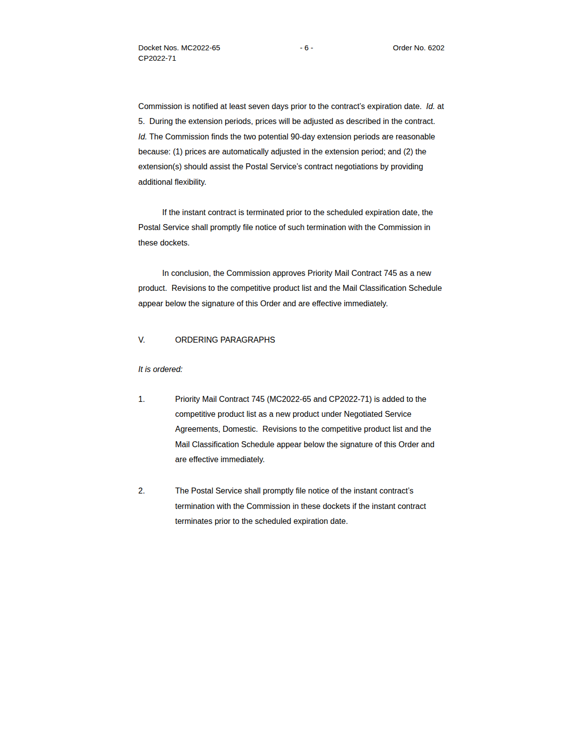Docket Nos. MC2022-65 CP2022-71
- 6 -
Order No. 6202
Commission is notified at least seven days prior to the contract’s expiration date. Id. at 5. During the extension periods, prices will be adjusted as described in the contract. Id. The Commission finds the two potential 90-day extension periods are reasonable because: (1) prices are automatically adjusted in the extension period; and (2) the extension(s) should assist the Postal Service’s contract negotiations by providing additional flexibility.
If the instant contract is terminated prior to the scheduled expiration date, the Postal Service shall promptly file notice of such termination with the Commission in these dockets.
In conclusion, the Commission approves Priority Mail Contract 745 as a new product. Revisions to the competitive product list and the Mail Classification Schedule appear below the signature of this Order and are effective immediately.
V. ORDERING PARAGRAPHS
It is ordered:
1. Priority Mail Contract 745 (MC2022-65 and CP2022-71) is added to the competitive product list as a new product under Negotiated Service Agreements, Domestic. Revisions to the competitive product list and the Mail Classification Schedule appear below the signature of this Order and are effective immediately.
2. The Postal Service shall promptly file notice of the instant contract’s termination with the Commission in these dockets if the instant contract terminates prior to the scheduled expiration date.